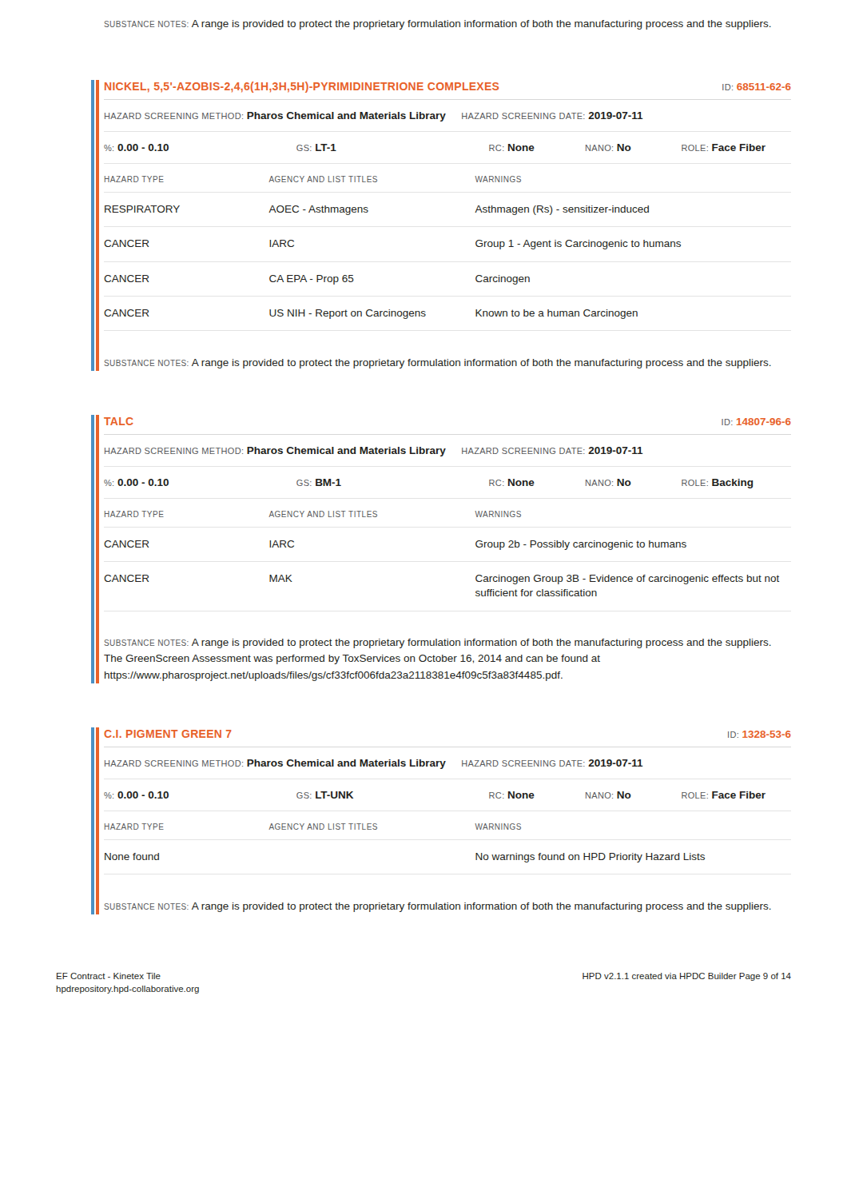Substance notes: A range is provided to protect the proprietary formulation information of both the manufacturing process and the suppliers.
NICKEL, 5,5'-AZOBIS-2,4,6(1H,3H,5H)-PYRIMIDINETRIONE COMPLEXES
ID: 68511-62-6
Hazard screening method: Pharos Chemical and Materials Library
Hazard screening date: 2019-07-11
%: 0.00 - 0.10
GS: LT-1
RC: None
NANO: No
ROLE: Face Fiber
| Hazard type | Agency and list titles | Warnings |
| --- | --- | --- |
| RESPIRATORY | AOEC - Asthmagens | Asthmagen (Rs) - sensitizer-induced |
| CANCER | IARC | Group 1 - Agent is Carcinogenic to humans |
| CANCER | CA EPA - Prop 65 | Carcinogen |
| CANCER | US NIH - Report on Carcinogens | Known to be a human Carcinogen |
Substance notes: A range is provided to protect the proprietary formulation information of both the manufacturing process and the suppliers.
TALC
ID: 14807-96-6
Hazard screening method: Pharos Chemical and Materials Library
Hazard screening date: 2019-07-11
%: 0.00 - 0.10
GS: BM-1
RC: None
NANO: No
ROLE: Backing
| Hazard type | Agency and list titles | Warnings |
| --- | --- | --- |
| CANCER | IARC | Group 2b - Possibly carcinogenic to humans |
| CANCER | MAK | Carcinogen Group 3B - Evidence of carcinogenic effects but not sufficient for classification |
Substance notes: A range is provided to protect the proprietary formulation information of both the manufacturing process and the suppliers. The GreenScreen Assessment was performed by ToxServices on October 16, 2014 and can be found at https://www.pharosproject.net/uploads/files/gs/cf33fcf006fda23a2118381e4f09c5f3a83f4485.pdf.
C.I. PIGMENT GREEN 7
ID: 1328-53-6
Hazard screening method: Pharos Chemical and Materials Library
Hazard screening date: 2019-07-11
%: 0.00 - 0.10
GS: LT-UNK
RC: None
NANO: No
ROLE: Face Fiber
| Hazard type | Agency and list titles | Warnings |
| --- | --- | --- |
| None found | | No warnings found on HPD Priority Hazard Lists |
Substance notes: A range is provided to protect the proprietary formulation information of both the manufacturing process and the suppliers.
EF Contract - Kinetex Tile
hpdrepository.hpd-collaborative.org
HPD v2.1.1 created via HPDC Builder Page 9 of 14